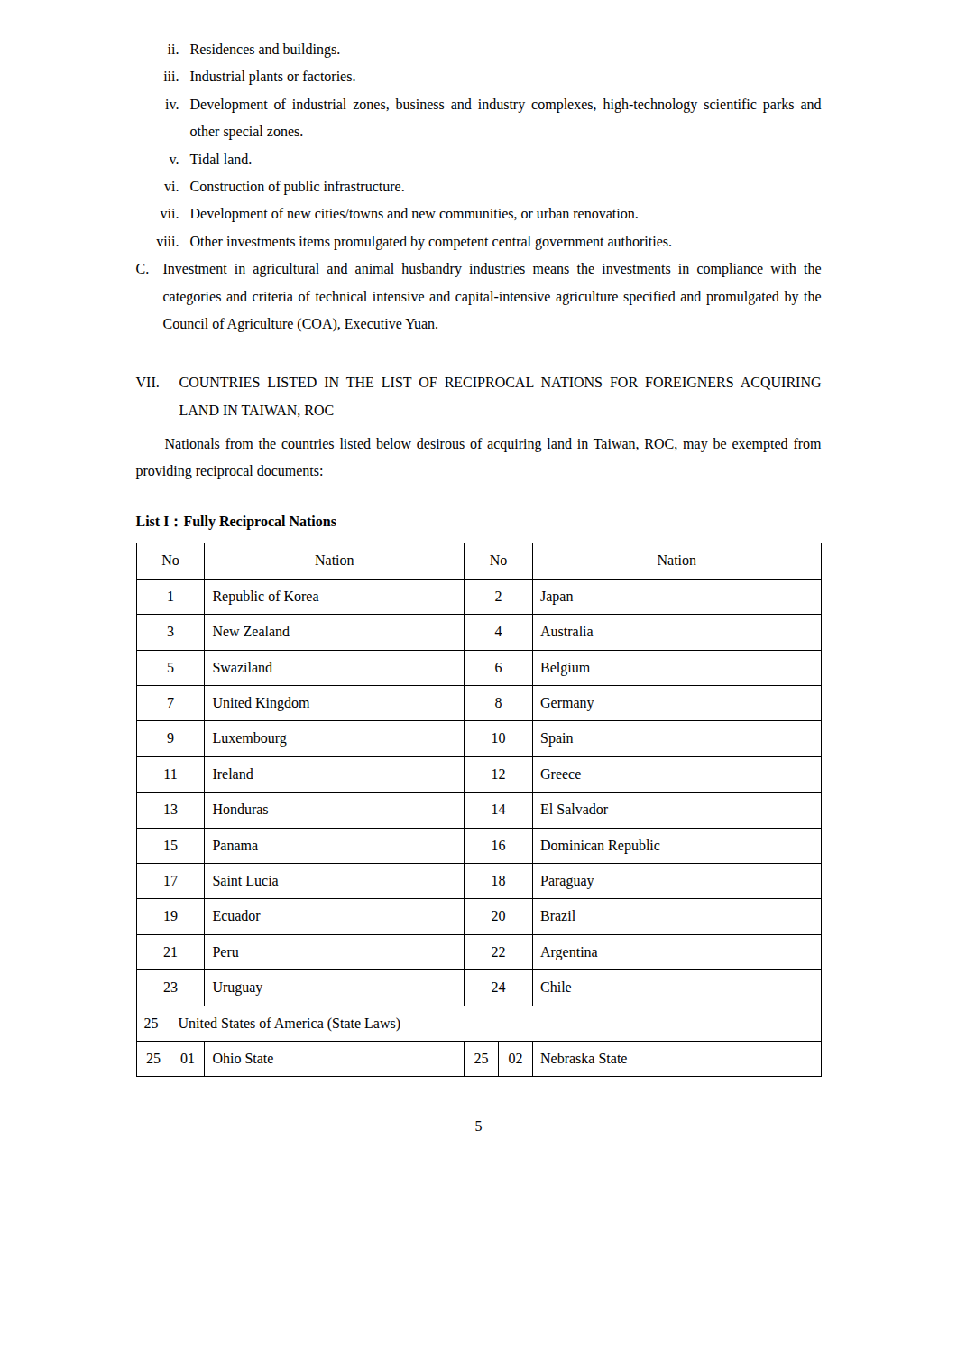ii. Residences and buildings.
iii. Industrial plants or factories.
iv. Development of industrial zones, business and industry complexes, high-technology scientific parks and other special zones.
v. Tidal land.
vi. Construction of public infrastructure.
vii. Development of new cities/towns and new communities, or urban renovation.
viii. Other investments items promulgated by competent central government authorities.
C. Investment in agricultural and animal husbandry industries means the investments in compliance with the categories and criteria of technical intensive and capital-intensive agriculture specified and promulgated by the Council of Agriculture (COA), Executive Yuan.
VII. COUNTRIES LISTED IN THE LIST OF RECIPROCAL NATIONS FOR FOREIGNERS ACQUIRING LAND IN TAIWAN, ROC
Nationals from the countries listed below desirous of acquiring land in Taiwan, ROC, may be exempted from providing reciprocal documents:
List I：Fully Reciprocal Nations
| No | Nation | No | Nation |
| --- | --- | --- | --- |
| 1 | Republic of Korea | 2 | Japan |
| 3 | New Zealand | 4 | Australia |
| 5 | Swaziland | 6 | Belgium |
| 7 | United Kingdom | 8 | Germany |
| 9 | Luxembourg | 10 | Spain |
| 11 | Ireland | 12 | Greece |
| 13 | Honduras | 14 | El Salvador |
| 15 | Panama | 16 | Dominican Republic |
| 17 | Saint Lucia | 18 | Paraguay |
| 19 | Ecuador | 20 | Brazil |
| 21 | Peru | 22 | Argentina |
| 23 | Uruguay | 24 | Chile |
| 25 | United States of America (State Laws) |
| 25 | 01 | Ohio State | 25 | 02 | Nebraska State |
5